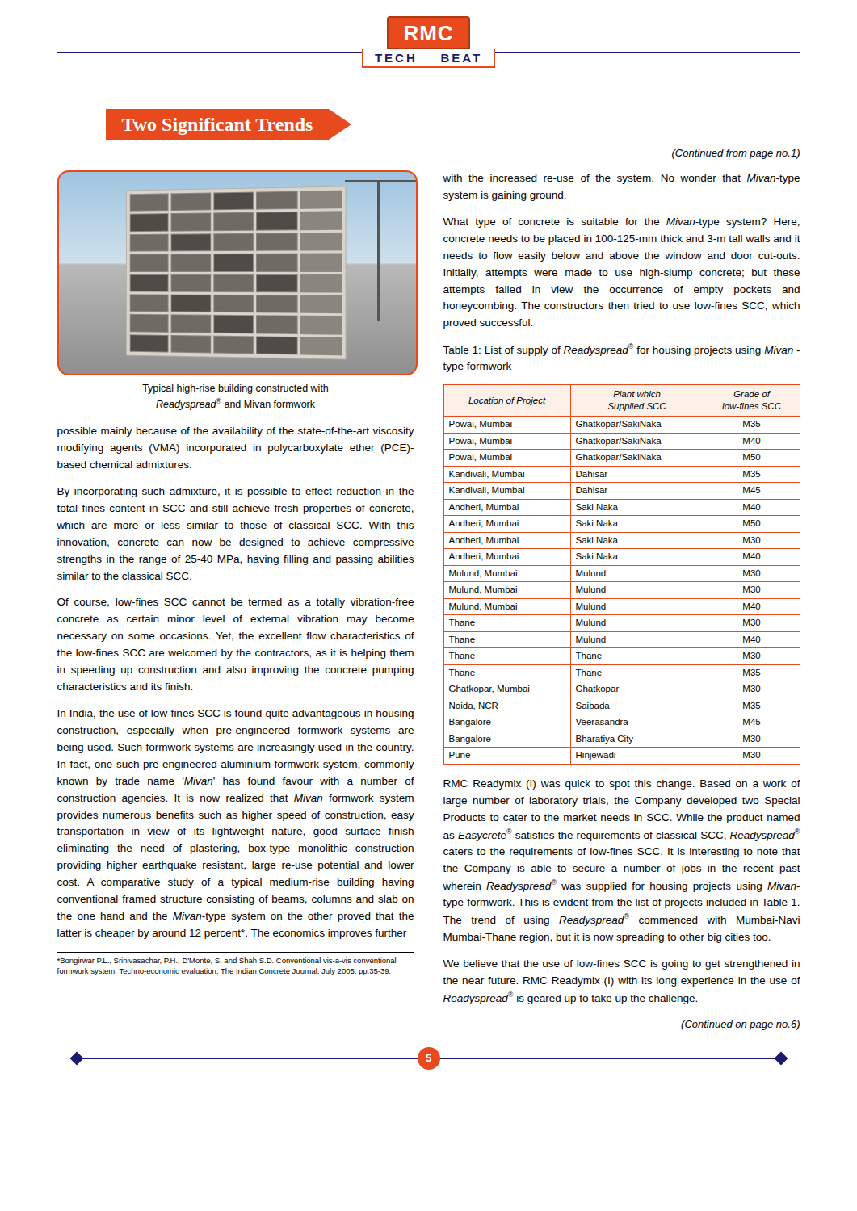RMC
TECH BEAT
Two Significant Trends
(Continued from page no.1)
Typical high-rise building constructed with
Readyspread® and Mivan formwork
possible mainly because of the availability of the state-of-the-art viscosity modifying agents (VMA) incorporated in polycarboxylate ether (PCE)-based chemical admixtures.
By incorporating such admixture, it is possible to effect reduction in the total fines content in SCC and still achieve fresh properties of concrete, which are more or less similar to those of classical SCC. With this innovation, concrete can now be designed to achieve compressive strengths in the range of 25-40 MPa, having filling and passing abilities similar to the classical SCC.
Of course, low-fines SCC cannot be termed as a totally vibration-free concrete as certain minor level of external vibration may become necessary on some occasions. Yet, the excellent flow characteristics of the low-fines SCC are welcomed by the contractors, as it is helping them in speeding up construction and also improving the concrete pumping characteristics and its finish.
In India, the use of low-fines SCC is found quite advantageous in housing construction, especially when pre-engineered formwork systems are being used. Such formwork systems are increasingly used in the country. In fact, one such pre-engineered aluminium formwork system, commonly known by trade name 'Mivan' has found favour with a number of construction agencies. It is now realized that Mivan formwork system provides numerous benefits such as higher speed of construction, easy transportation in view of its lightweight nature, good surface finish eliminating the need of plastering, box-type monolithic construction providing higher earthquake resistant, large re-use potential and lower cost. A comparative study of a typical medium-rise building having conventional framed structure consisting of beams, columns and slab on the one hand and the Mivan-type system on the other proved that the latter is cheaper by around 12 percent*. The economics improves further
*Bongirwar P.L., Srinivasachar, P.H., D'Monte, S. and Shah S.D. Conventional vis-a-vis conventional formwork system: Techno-economic evaluation, The Indian Concrete Journal, July 2005, pp.35-39.
with the increased re-use of the system. No wonder that Mivan-type system is gaining ground.
What type of concrete is suitable for the Mivan-type system? Here, concrete needs to be placed in 100-125-mm thick and 3-m tall walls and it needs to flow easily below and above the window and door cut-outs. Initially, attempts were made to use high-slump concrete; but these attempts failed in view the occurrence of empty pockets and honeycombing. The constructors then tried to use low-fines SCC, which proved successful.
Table 1: List of supply of Readyspread® for housing projects using Mivan - type formwork
| Location of Project | Plant which Supplied SCC | Grade of low-fines SCC |
| --- | --- | --- |
| Powai, Mumbai | Ghatkopar/SakiNaka | M35 |
| Powai, Mumbai | Ghatkopar/SakiNaka | M40 |
| Powai, Mumbai | Ghatkopar/SakiNaka | M50 |
| Kandivali, Mumbai | Dahisar | M35 |
| Kandivali, Mumbai | Dahisar | M45 |
| Andheri, Mumbai | Saki Naka | M40 |
| Andheri, Mumbai | Saki Naka | M50 |
| Andheri, Mumbai | Saki Naka | M30 |
| Andheri, Mumbai | Saki Naka | M40 |
| Mulund, Mumbai | Mulund | M30 |
| Mulund, Mumbai | Mulund | M30 |
| Mulund, Mumbai | Mulund | M40 |
| Thane | Mulund | M30 |
| Thane | Mulund | M40 |
| Thane | Thane | M30 |
| Thane | Thane | M35 |
| Ghatkopar, Mumbai | Ghatkopar | M30 |
| Noida, NCR | Saibada | M35 |
| Bangalore | Veerasandra | M45 |
| Bangalore | Bharatiya City | M30 |
| Pune | Hinjewadi | M30 |
RMC Readymix (I) was quick to spot this change. Based on a work of large number of laboratory trials, the Company developed two Special Products to cater to the market needs in SCC. While the product named as Easycrete® satisfies the requirements of classical SCC, Readyspread® caters to the requirements of low-fines SCC. It is interesting to note that the Company is able to secure a number of jobs in the recent past wherein Readyspread® was supplied for housing projects using Mivan-type formwork. This is evident from the list of projects included in Table 1. The trend of using Readyspread® commenced with Mumbai-Navi Mumbai-Thane region, but it is now spreading to other big cities too.
We believe that the use of low-fines SCC is going to get strengthened in the near future. RMC Readymix (I) with its long experience in the use of Readyspread® is geared up to take up the challenge.
(Continued on page no.6)
5